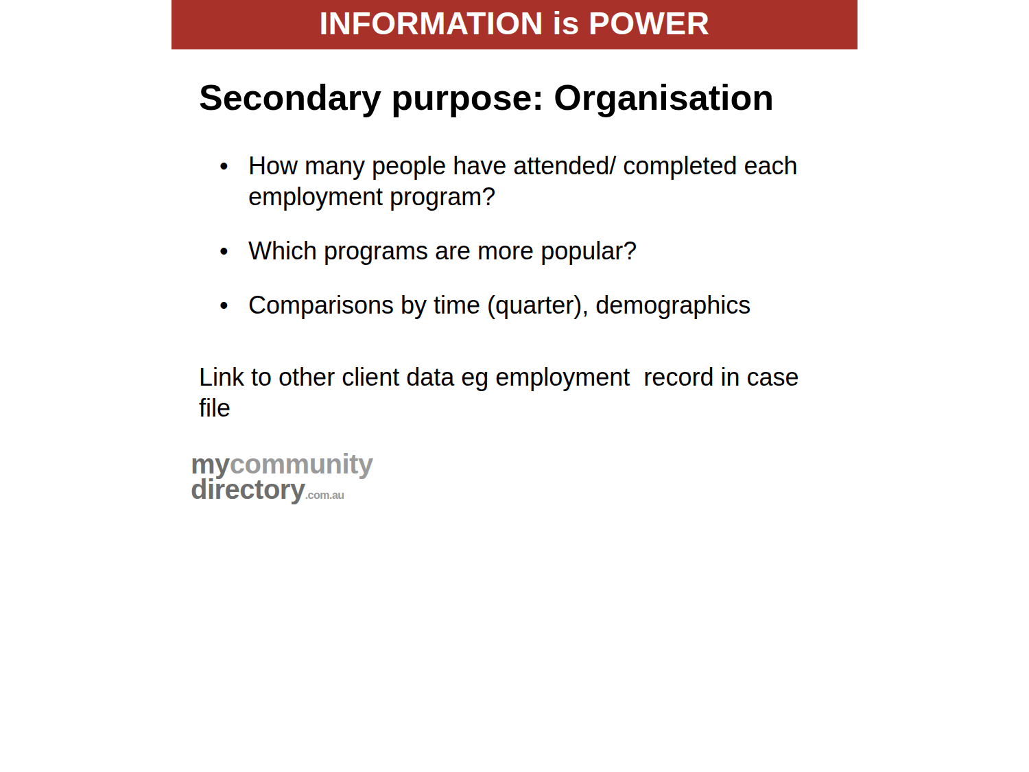INFORMATION is POWER
Secondary purpose: Organisation
How many people have attended/ completed each employment program?
Which programs are more popular?
Comparisons by time (quarter), demographics
Link to other client data eg employment record in case file
my community
directory.com.au